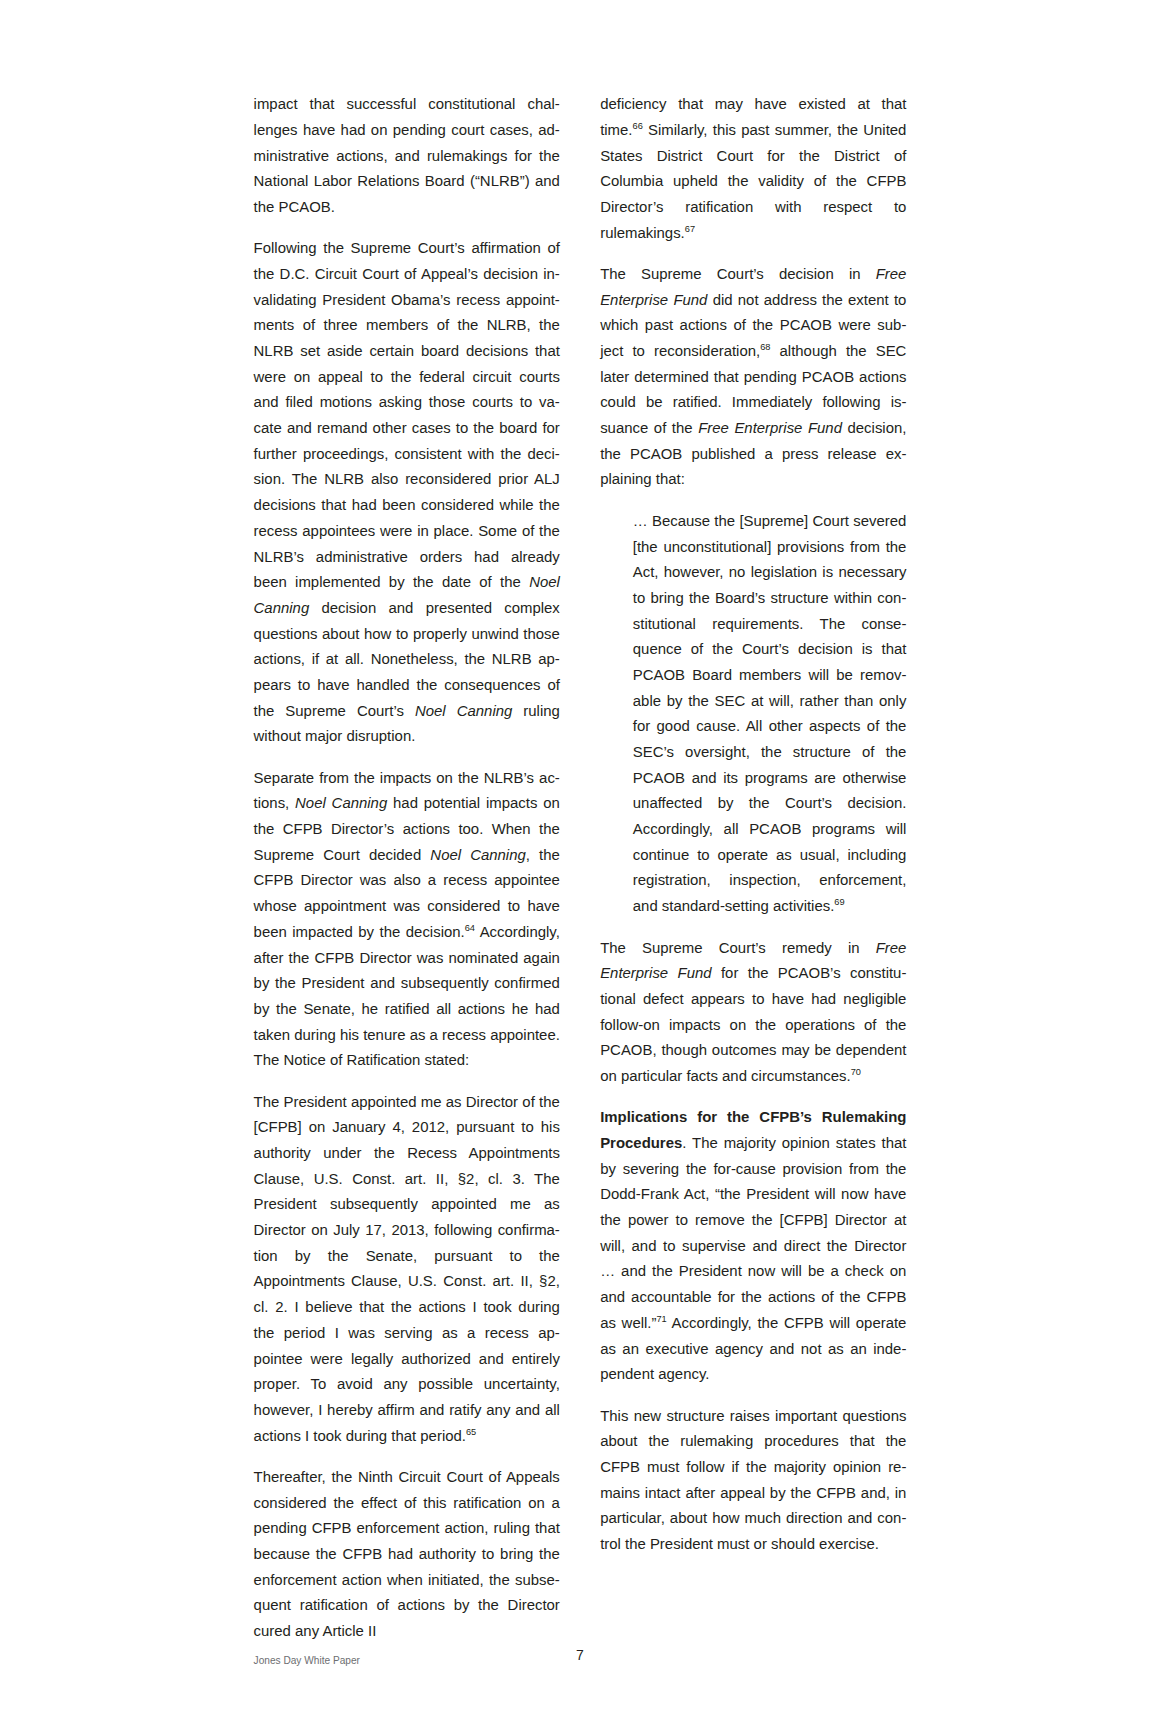impact that successful constitutional challenges have had on pending court cases, administrative actions, and rulemakings for the National Labor Relations Board (“NLRB”) and the PCAOB.
Following the Supreme Court’s affirmation of the D.C. Circuit Court of Appeal’s decision invalidating President Obama’s recess appointments of three members of the NLRB, the NLRB set aside certain board decisions that were on appeal to the federal circuit courts and filed motions asking those courts to vacate and remand other cases to the board for further proceedings, consistent with the decision. The NLRB also reconsidered prior ALJ decisions that had been considered while the recess appointees were in place. Some of the NLRB’s administrative orders had already been implemented by the date of the Noel Canning decision and presented complex questions about how to properly unwind those actions, if at all. Nonetheless, the NLRB appears to have handled the consequences of the Supreme Court’s Noel Canning ruling without major disruption.
Separate from the impacts on the NLRB’s actions, Noel Canning had potential impacts on the CFPB Director’s actions too. When the Supreme Court decided Noel Canning, the CFPB Director was also a recess appointee whose appointment was considered to have been impacted by the decision.64 Accordingly, after the CFPB Director was nominated again by the President and subsequently confirmed by the Senate, he ratified all actions he had taken during his tenure as a recess appointee. The Notice of Ratification stated:
The President appointed me as Director of the [CFPB] on January 4, 2012, pursuant to his authority under the Recess Appointments Clause, U.S. Const. art. II, §2, cl. 3. The President subsequently appointed me as Director on July 17, 2013, following confirmation by the Senate, pursuant to the Appointments Clause, U.S. Const. art. II, §2, cl. 2. I believe that the actions I took during the period I was serving as a recess appointee were legally authorized and entirely proper. To avoid any possible uncertainty, however, I hereby affirm and ratify any and all actions I took during that period.65
Thereafter, the Ninth Circuit Court of Appeals considered the effect of this ratification on a pending CFPB enforcement action, ruling that because the CFPB had authority to bring the enforcement action when initiated, the subsequent ratification of actions by the Director cured any Article II
deficiency that may have existed at that time.66 Similarly, this past summer, the United States District Court for the District of Columbia upheld the validity of the CFPB Director’s ratification with respect to rulemakings.67
The Supreme Court’s decision in Free Enterprise Fund did not address the extent to which past actions of the PCAOB were subject to reconsideration,68 although the SEC later determined that pending PCAOB actions could be ratified. Immediately following issuance of the Free Enterprise Fund decision, the PCAOB published a press release explaining that:
… Because the [Supreme] Court severed [the unconstitutional] provisions from the Act, however, no legislation is necessary to bring the Board’s structure within constitutional requirements. The consequence of the Court’s decision is that PCAOB Board members will be removable by the SEC at will, rather than only for good cause. All other aspects of the SEC’s oversight, the structure of the PCAOB and its programs are otherwise unaffected by the Court’s decision. Accordingly, all PCAOB programs will continue to operate as usual, including registration, inspection, enforcement, and standard-setting activities.69
The Supreme Court’s remedy in Free Enterprise Fund for the PCAOB’s constitutional defect appears to have had negligible follow-on impacts on the operations of the PCAOB, though outcomes may be dependent on particular facts and circumstances.70
Implications for the CFPB’s Rulemaking Procedures. The majority opinion states that by severing the for-cause provision from the Dodd-Frank Act, “the President will now have the power to remove the [CFPB] Director at will, and to supervise and direct the Director … and the President now will be a check on and accountable for the actions of the CFPB as well.”71 Accordingly, the CFPB will operate as an executive agency and not as an independent agency.
This new structure raises important questions about the rulemaking procedures that the CFPB must follow if the majority opinion remains intact after appeal by the CFPB and, in particular, about how much direction and control the President must or should exercise.
Jones Day White Paper
7